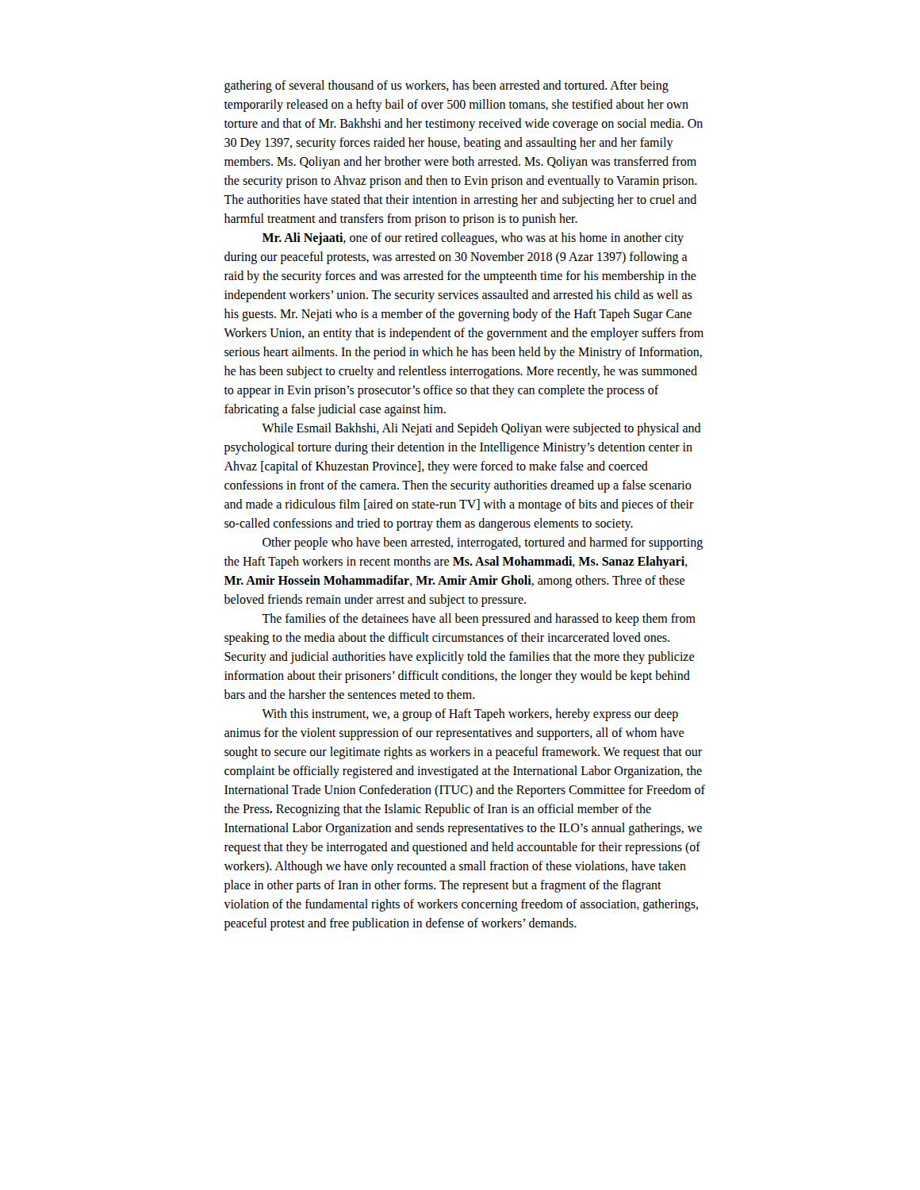gathering of several thousand of us workers, has been arrested and tortured. After being temporarily released on a hefty bail of over 500 million tomans, she testified about her own torture and that of Mr. Bakhshi and her testimony received wide coverage on social media. On 30 Dey 1397, security forces raided her house, beating and assaulting her and her family members. Ms. Qoliyan and her brother were both arrested. Ms. Qoliyan was transferred from the security prison to Ahvaz prison and then to Evin prison and eventually to Varamin prison. The authorities have stated that their intention in arresting her and subjecting her to cruel and harmful treatment and transfers from prison to prison is to punish her.
Mr. Ali Nejaati, one of our retired colleagues, who was at his home in another city during our peaceful protests, was arrested on 30 November 2018 (9 Azar 1397) following a raid by the security forces and was arrested for the umpteenth time for his membership in the independent workers’ union. The security services assaulted and arrested his child as well as his guests. Mr. Nejati who is a member of the governing body of the Haft Tapeh Sugar Cane Workers Union, an entity that is independent of the government and the employer suffers from serious heart ailments. In the period in which he has been held by the Ministry of Information, he has been subject to cruelty and relentless interrogations. More recently, he was summoned to appear in Evin prison’s prosecutor’s office so that they can complete the process of fabricating a false judicial case against him.
While Esmail Bakhshi, Ali Nejati and Sepideh Qoliyan were subjected to physical and psychological torture during their detention in the Intelligence Ministry’s detention center in Ahvaz [capital of Khuzestan Province], they were forced to make false and coerced confessions in front of the camera. Then the security authorities dreamed up a false scenario and made a ridiculous film [aired on state-run TV] with a montage of bits and pieces of their so-called confessions and tried to portray them as dangerous elements to society.
Other people who have been arrested, interrogated, tortured and harmed for supporting the Haft Tapeh workers in recent months are Ms. Asal Mohammadi, Ms. Sanaz Elahyari, Mr. Amir Hossein Mohammadifar, Mr. Amir Amir Gholi, among others. Three of these beloved friends remain under arrest and subject to pressure.
The families of the detainees have all been pressured and harassed to keep them from speaking to the media about the difficult circumstances of their incarcerated loved ones. Security and judicial authorities have explicitly told the families that the more they publicize information about their prisoners’ difficult conditions, the longer they would be kept behind bars and the harsher the sentences meted to them.
With this instrument, we, a group of Haft Tapeh workers, hereby express our deep animus for the violent suppression of our representatives and supporters, all of whom have sought to secure our legitimate rights as workers in a peaceful framework. We request that our complaint be officially registered and investigated at the International Labor Organization, the International Trade Union Confederation (ITUC) and the Reporters Committee for Freedom of the Press. Recognizing that the Islamic Republic of Iran is an official member of the International Labor Organization and sends representatives to the ILO’s annual gatherings, we request that they be interrogated and questioned and held accountable for their repressions (of workers). Although we have only recounted a small fraction of these violations, have taken place in other parts of Iran in other forms. The represent but a fragment of the flagrant violation of the fundamental rights of workers concerning freedom of association, gatherings, peaceful protest and free publication in defense of workers’ demands.